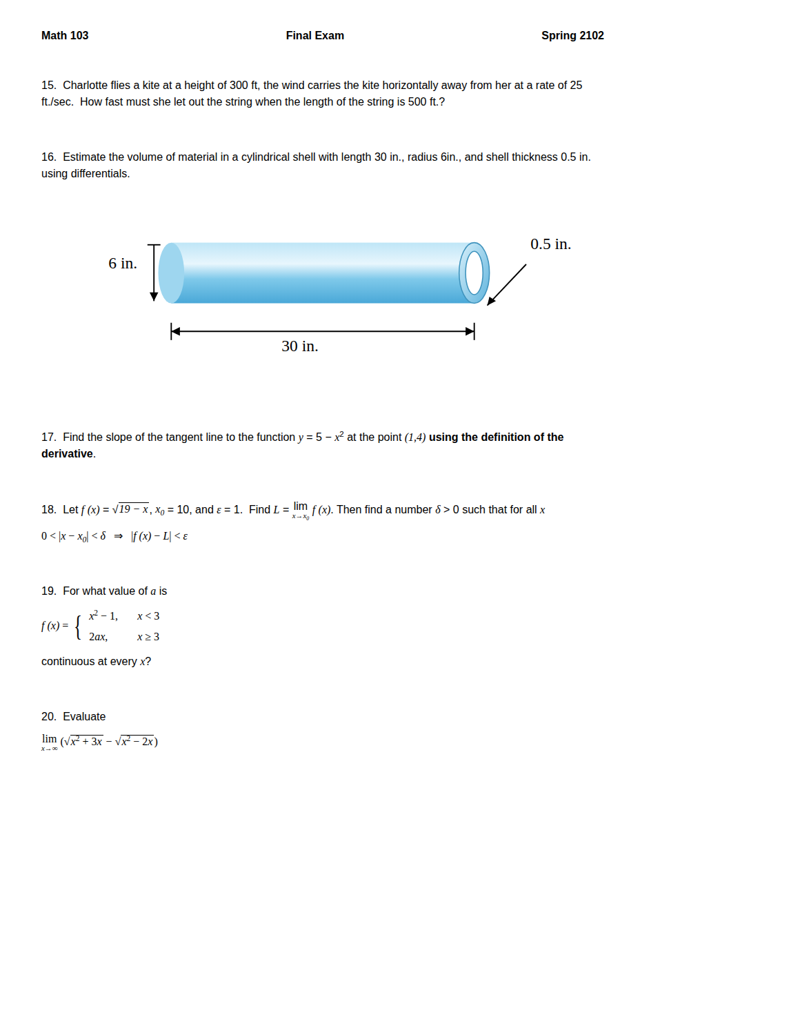Math 103 Final Exam Spring 2102
15. Charlotte flies a kite at a height of 300 ft, the wind carries the kite horizontally away from her at a rate of 25 ft./sec. How fast must she let out the string when the length of the string is 500 ft.?
16. Estimate the volume of material in a cylindrical shell with length 30 in., radius 6in., and shell thickness 0.5 in. using differentials.
6 in. 30 in. 0.5 in.
17. Find the slope of the tangent line to the function y = 5 − x2 at the point (1,4) using the definition of the derivative.
18. Let f (x) = √19 − x, x0 = 10, and ε = 1. Find L = lim x→x0 f (x). Then find a number δ > 0 such that for all x
0 < |x − x0| < δ ⇒ |f (x) − L| < ε
19. For what value of a is
f (x) = { x2 − 1, x < 3 2ax, x ≥ 3
continuous at every x?
20. Evaluate
lim x→∞ (√x2 + 3x − √x2 − 2x)